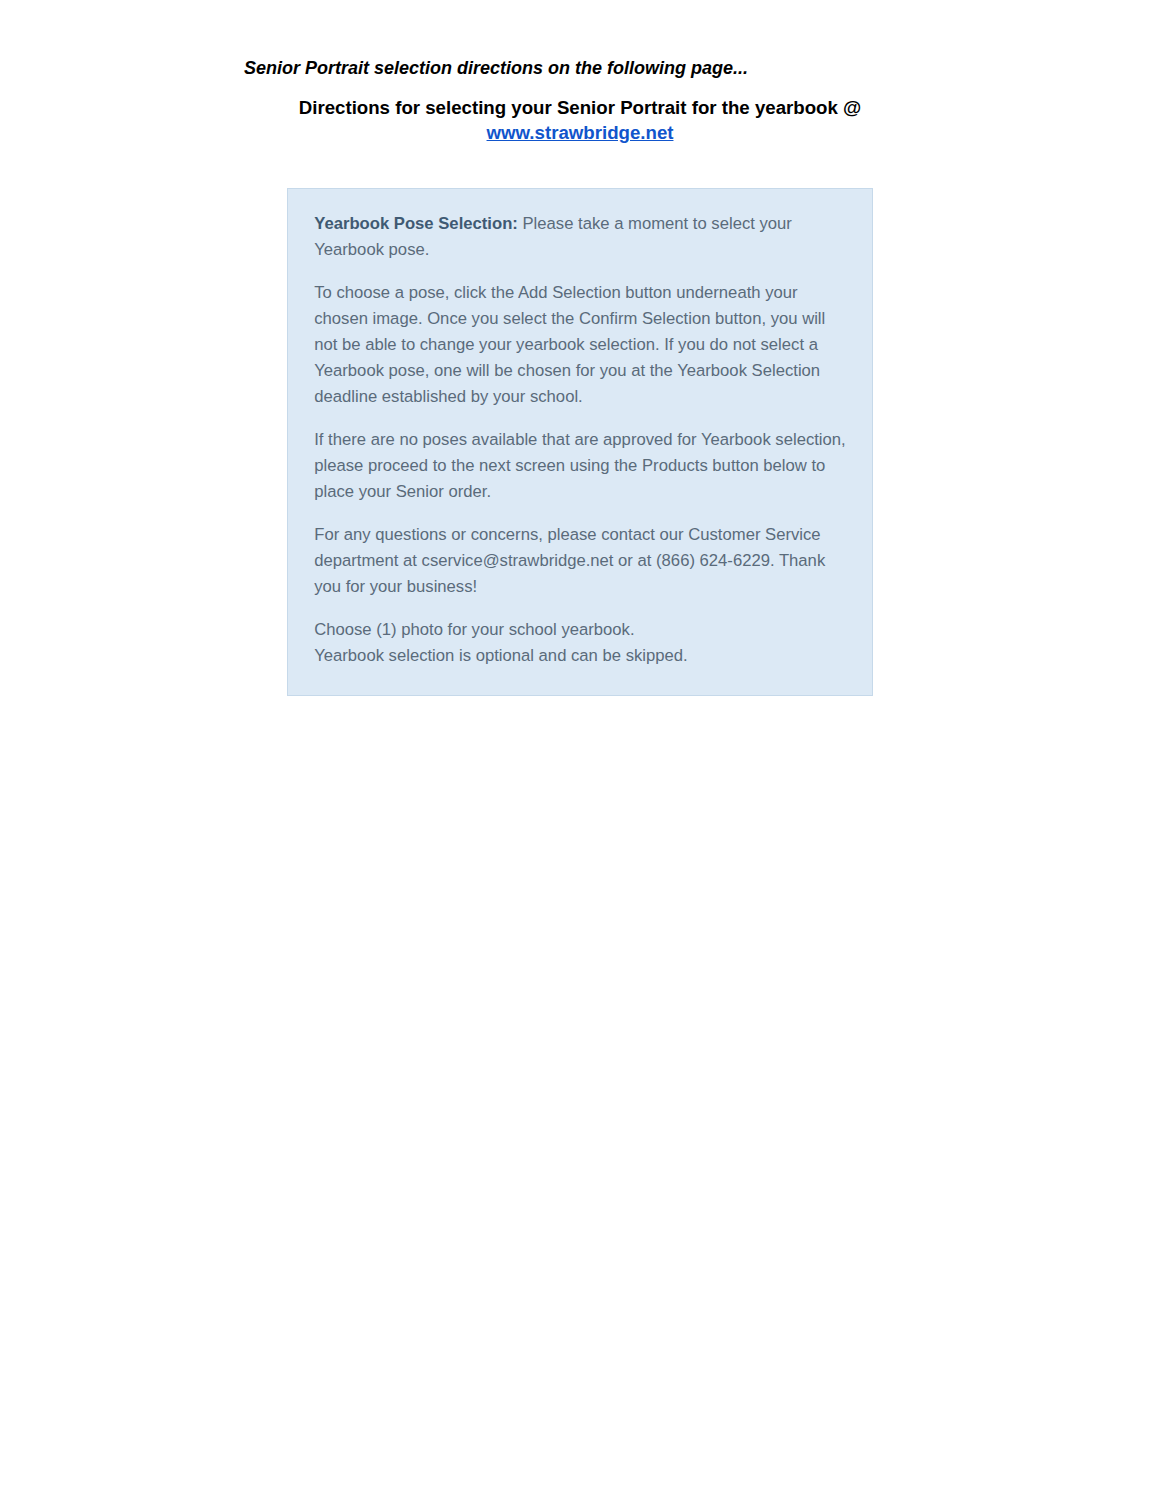Senior Portrait selection directions on the following page...
Directions for selecting your Senior Portrait for the yearbook @ www.strawbridge.net
Yearbook Pose Selection: Please take a moment to select your Yearbook pose.
To choose a pose, click the Add Selection button underneath your chosen image. Once you select the Confirm Selection button, you will not be able to change your yearbook selection. If you do not select a Yearbook pose, one will be chosen for you at the Yearbook Selection deadline established by your school.
If there are no poses available that are approved for Yearbook selection, please proceed to the next screen using the Products button below to place your Senior order.
For any questions or concerns, please contact our Customer Service department at cservice@strawbridge.net or at (866) 624-6229. Thank you for your business!
Choose (1) photo for your school yearbook.
Yearbook selection is optional and can be skipped.